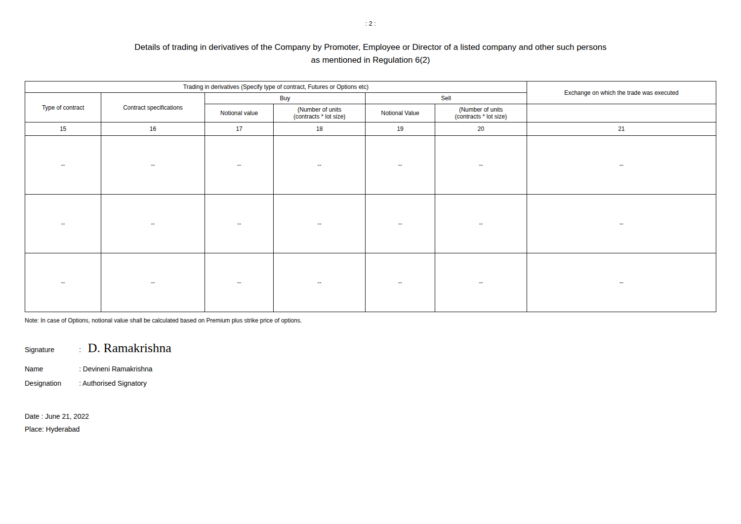: 2 :
Details of trading in derivatives of the Company by Promoter, Employee or Director of a listed company and other such persons
as mentioned in Regulation 6(2)
| Trading in derivatives (Specify type of contract, Futures or Options etc) | Exchange on which the trade was executed |
| --- | --- |
| Type of contract | Contract specifications | Buy | Sell |
| Notional value | (Number of units (contracts * lot size) | Notional Value | (Number of units (contracts * lot size) | |
| 15 | 16 | 17 | 18 | 19 | 20 | 21 |
| -- | -- | -- | -- | -- | -- | -- |
| -- | -- | -- | -- | -- | -- | -- |
| -- | -- | -- | -- | -- | -- | -- |
Note: In case of Options, notional value shall be calculated based on Premium plus strike price of options.
Signature: D. Ramakrishna
Name: Devineni Ramakrishna
Designation: Authorised Signatory
Date : June 21, 2022
Place: Hyderabad